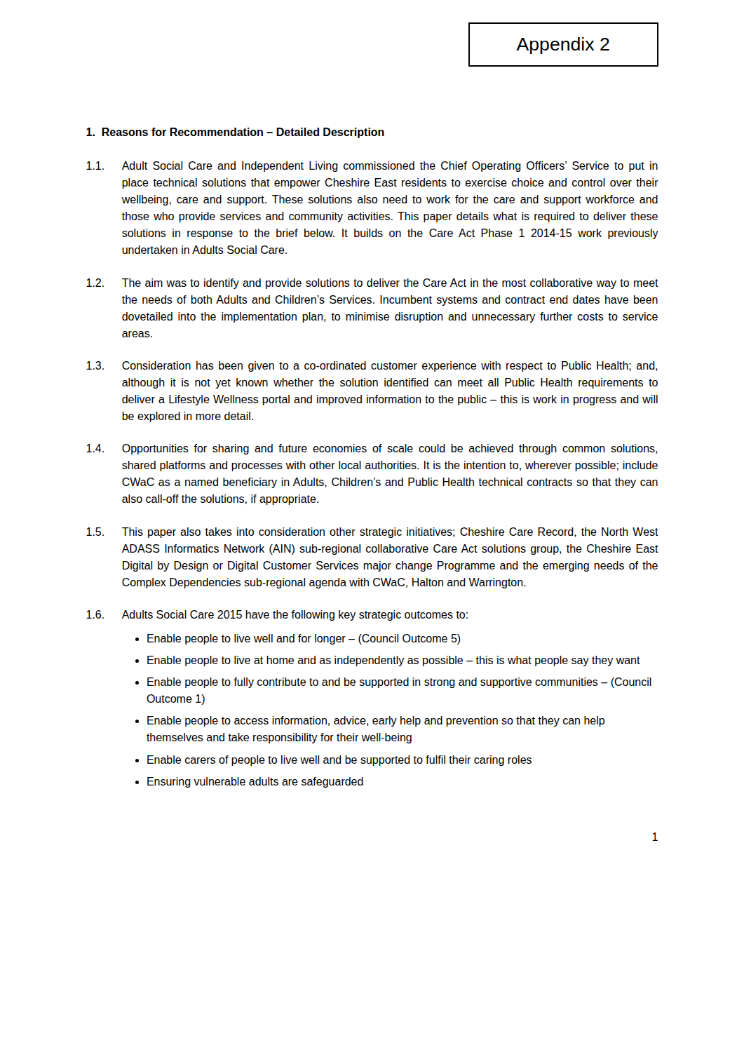Appendix 2
1. Reasons for Recommendation – Detailed Description
Adult Social Care and Independent Living commissioned the Chief Operating Officers’ Service to put in place technical solutions that empower Cheshire East residents to exercise choice and control over their wellbeing, care and support. These solutions also need to work for the care and support workforce and those who provide services and community activities. This paper details what is required to deliver these solutions in response to the brief below. It builds on the Care Act Phase 1 2014-15 work previously undertaken in Adults Social Care.
The aim was to identify and provide solutions to deliver the Care Act in the most collaborative way to meet the needs of both Adults and Children’s Services. Incumbent systems and contract end dates have been dovetailed into the implementation plan, to minimise disruption and unnecessary further costs to service areas.
Consideration has been given to a co-ordinated customer experience with respect to Public Health; and, although it is not yet known whether the solution identified can meet all Public Health requirements to deliver a Lifestyle Wellness portal and improved information to the public – this is work in progress and will be explored in more detail.
Opportunities for sharing and future economies of scale could be achieved through common solutions, shared platforms and processes with other local authorities. It is the intention to, wherever possible; include CWaC as a named beneficiary in Adults, Children’s and Public Health technical contracts so that they can also call-off the solutions, if appropriate.
This paper also takes into consideration other strategic initiatives; Cheshire Care Record, the North West ADASS Informatics Network (AIN) sub-regional collaborative Care Act solutions group, the Cheshire East Digital by Design or Digital Customer Services major change Programme and the emerging needs of the Complex Dependencies sub-regional agenda with CWaC, Halton and Warrington.
Adults Social Care 2015 have the following key strategic outcomes to:
Enable people to live well and for longer – (Council Outcome 5)
Enable people to live at home and as independently as possible – this is what people say they want
Enable people to fully contribute to and be supported in strong and supportive communities – (Council Outcome 1)
Enable people to access information, advice, early help and prevention so that they can help themselves and take responsibility for their well-being
Enable carers of people to live well and be supported to fulfil their caring roles
Ensuring vulnerable adults are safeguarded
1